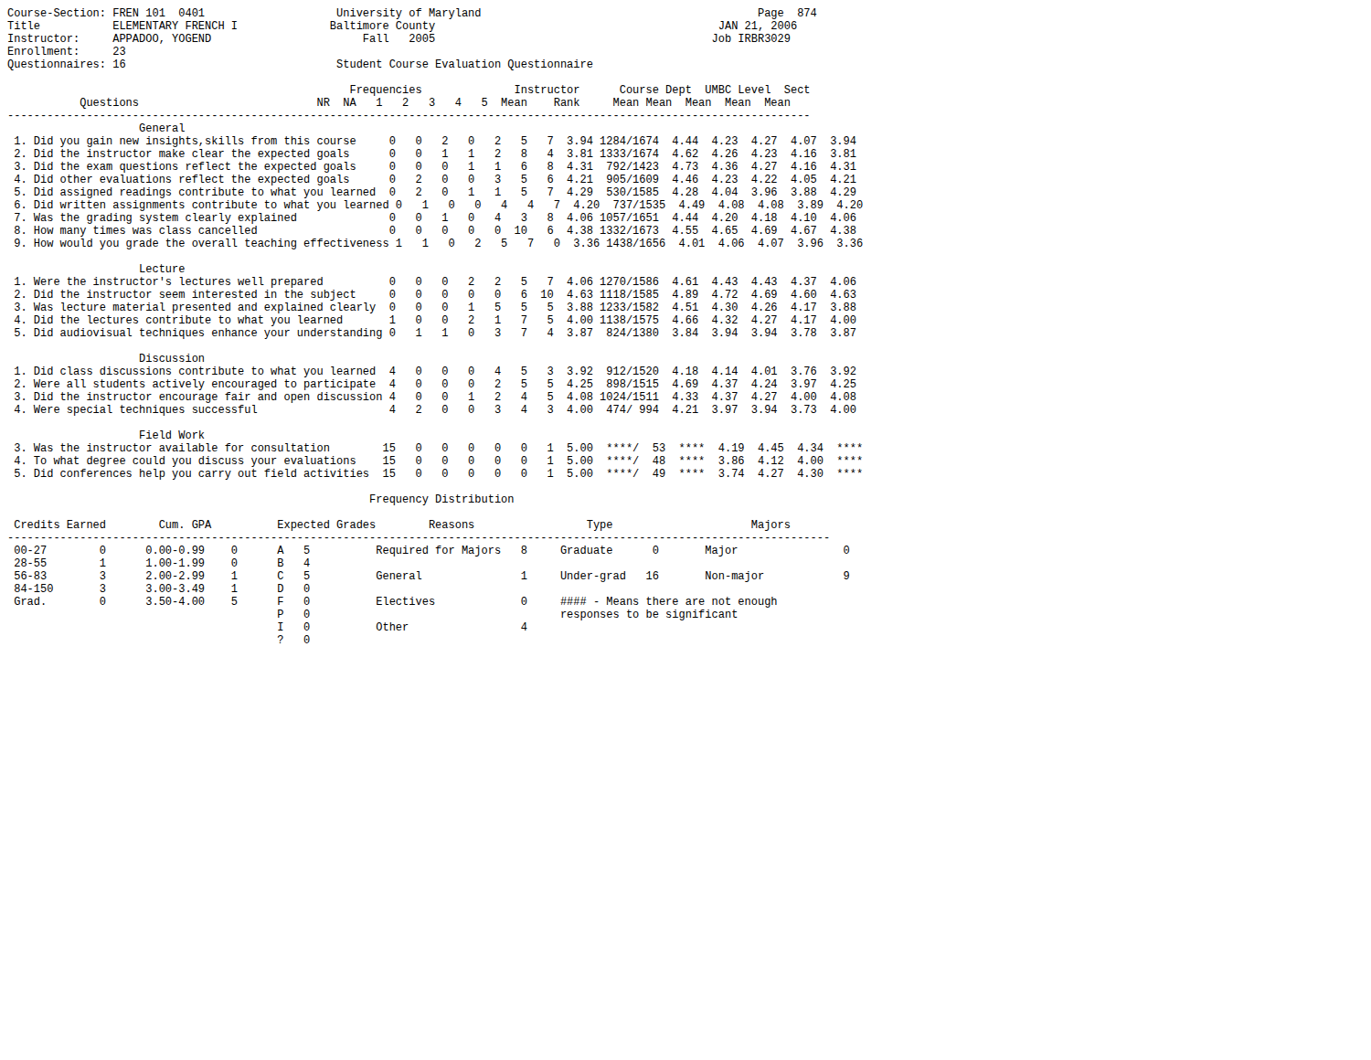Course-Section: FREN 101  0401                    University of Maryland                                          Page  874
Title           ELEMENTARY FRENCH I              Baltimore County                                           JAN 21, 2006
Instructor:     APPADOO, YOGEND                       Fall   2005                                          Job IRBR3029
Enrollment:     23
Questionnaires: 16                                Student Course Evaluation Questionnaire

                                                    Frequencies              Instructor      Course Dept  UMBC Level  Sect
           Questions                           NR  NA   1   2   3   4   5  Mean    Rank     Mean Mean  Mean  Mean  Mean
--------------------------------------------------------------------------------------------------------------------------
                    General
 1. Did you gain new insights,skills from this course     0   0   2   0   2   5   7  3.94 1284/1674  4.44  4.23  4.27  4.07  3.94
 2. Did the instructor make clear the expected goals      0   0   1   1   2   8   4  3.81 1333/1674  4.62  4.26  4.23  4.16  3.81
 3. Did the exam questions reflect the expected goals     0   0   0   1   1   6   8  4.31  792/1423  4.73  4.36  4.27  4.16  4.31
 4. Did other evaluations reflect the expected goals      0   2   0   0   3   5   6  4.21  905/1609  4.46  4.23  4.22  4.05  4.21
 5. Did assigned readings contribute to what you learned  0   2   0   1   1   5   7  4.29  530/1585  4.28  4.04  3.96  3.88  4.29
 6. Did written assignments contribute to what you learned 0   1   0   0   4   4   7  4.20  737/1535  4.49  4.08  4.08  3.89  4.20
 7. Was the grading system clearly explained              0   0   1   0   4   3   8  4.06 1057/1651  4.44  4.20  4.18  4.10  4.06
 8. How many times was class cancelled                    0   0   0   0   0  10   6  4.38 1332/1673  4.55  4.65  4.69  4.67  4.38
 9. How would you grade the overall teaching effectiveness 1   1   0   2   5   7   0  3.36 1438/1656  4.01  4.06  4.07  3.96  3.36

                    Lecture
 1. Were the instructor's lectures well prepared          0   0   0   2   2   5   7  4.06 1270/1586  4.61  4.43  4.43  4.37  4.06
 2. Did the instructor seem interested in the subject     0   0   0   0   0   6  10  4.63 1118/1585  4.89  4.72  4.69  4.60  4.63
 3. Was lecture material presented and explained clearly  0   0   0   1   5   5   5  3.88 1233/1582  4.51  4.30  4.26  4.17  3.88
 4. Did the lectures contribute to what you learned       1   0   0   2   1   7   5  4.00 1138/1575  4.66  4.32  4.27  4.17  4.00
 5. Did audiovisual techniques enhance your understanding 0   1   1   0   3   7   4  3.87  824/1380  3.84  3.94  3.94  3.78  3.87

                    Discussion
 1. Did class discussions contribute to what you learned  4   0   0   0   4   5   3  3.92  912/1520  4.18  4.14  4.01  3.76  3.92
 2. Were all students actively encouraged to participate  4   0   0   0   2   5   5  4.25  898/1515  4.69  4.37  4.24  3.97  4.25
 3. Did the instructor encourage fair and open discussion 4   0   0   1   2   4   5  4.08 1024/1511  4.33  4.37  4.27  4.00  4.08
 4. Were special techniques successful                    4   2   0   0   3   4   3  4.00  474/ 994  4.21  3.97  3.94  3.73  4.00

                    Field Work
 3. Was the instructor available for consultation        15   0   0   0   0   0   1  5.00  ****/  53  ****  4.19  4.45  4.34  ****
 4. To what degree could you discuss your evaluations    15   0   0   0   0   0   1  5.00  ****/  48  ****  3.86  4.12  4.00  ****
 5. Did conferences help you carry out field activities  15   0   0   0   0   0   1  5.00  ****/  49  ****  3.74  4.27  4.30  ****

                                                       Frequency Distribution

 Credits Earned        Cum. GPA          Expected Grades        Reasons                 Type                     Majors
-----------------------------------------------------------------------------------------------------------------------------
 00-27        0      0.00-0.99    0      A   5          Required for Majors   8     Graduate      0       Major                0
 28-55        1      1.00-1.99    0      B   4
 56-83        3      2.00-2.99    1      C   5          General               1     Under-grad   16       Non-major            9
 84-150       3      3.00-3.49    1      D   0
 Grad.        0      3.50-4.00    5      F   0          Electives             0     #### - Means there are not enough
                                         P   0                                      responses to be significant
                                         I   0          Other                 4
                                         ?   0